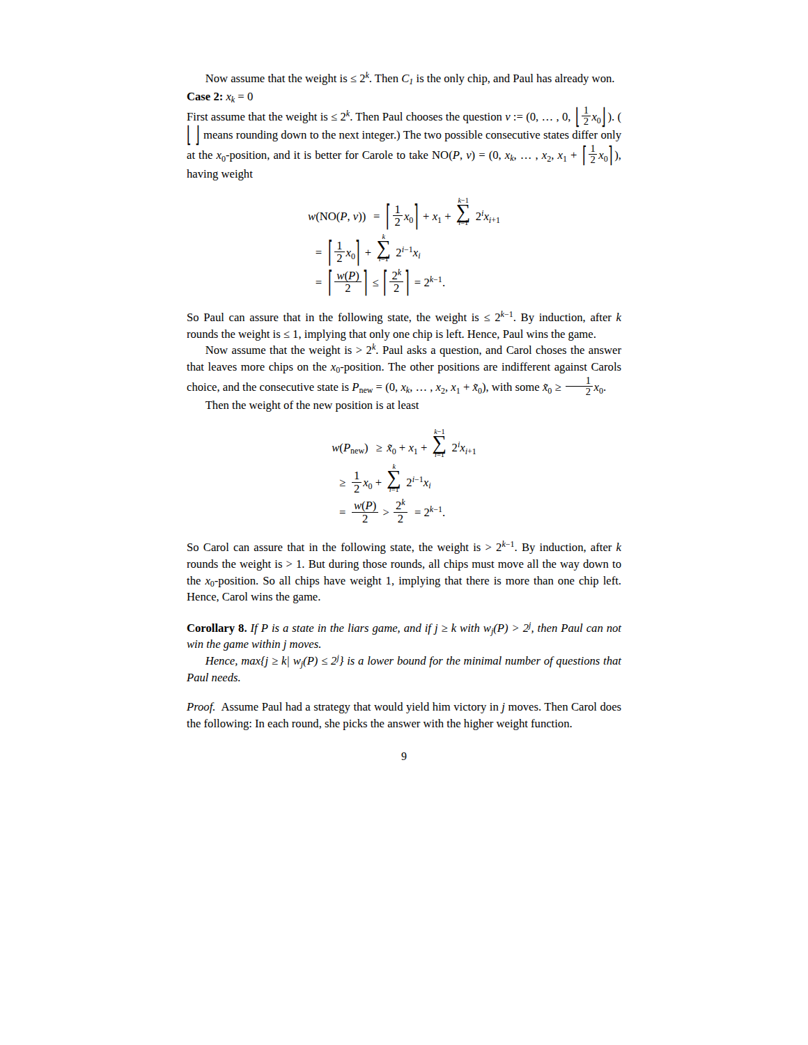Now assume that the weight is ≤ 2k. Then C1 is the only chip, and Paul has already won.
Case 2: xk = 0
First assume that the weight is ≤ 2k. Then Paul chooses the question v := (0, … , 0, ⌊12 x0⌋). (⌊ ⌋ means rounding down to the next integer.) The two possible consecutive states differ only at the x0-position, and it is better for Carole to take NO(P, v) = (0, xk, … , x2, x1 + ⌈12 x0⌉), having weight
w(NO(P, v))=⌈12 x0⌉ + x1 + k−1∑i=1 2ixi+1 =⌈12 x0⌉ + k∑i=1 2i−1xi =⌈w(P) 2⌉ ≤ ⌈2k 2⌉ = 2k−1.
So Paul can assure that in the following state, the weight is ≤ 2k−1. By induction, after k rounds the weight is ≤ 1, implying that only one chip is left. Hence, Paul wins the game.
Now assume that the weight is > 2k. Paul asks a question, and Carol choses the answer that leaves more chips on the x0-position. The other positions are indifferent against Carols choice, and the consecutive state is Pnew = (0, xk, … , x2, x1 + x̃0), with some x̃0 ≥ 12 x0.
Then the weight of the new position is at least
w(Pnew)≥x̃0 + x1 + k−1∑i=1 2ixi+1 ≥12 x0 + k∑i=1 2i−1xi =w(P) 2 > 2k 2 = 2k−1.
So Carol can assure that in the following state, the weight is > 2k−1. By induction, after k rounds the weight is > 1. But during those rounds, all chips must move all the way down to the x0-position. So all chips have weight 1, implying that there is more than one chip left. Hence, Carol wins the game.
Corollary 8. If P is a state in the liars game, and if j ≥ k with wj(P) > 2j, then Paul can not win the game within j moves.
Hence, max{j ≥ k| wj(P) ≤ 2j} is a lower bound for the minimal number of questions that Paul needs.
Proof. Assume Paul had a strategy that would yield him victory in j moves. Then Carol does the following: In each round, she picks the answer with the higher weight function.
9